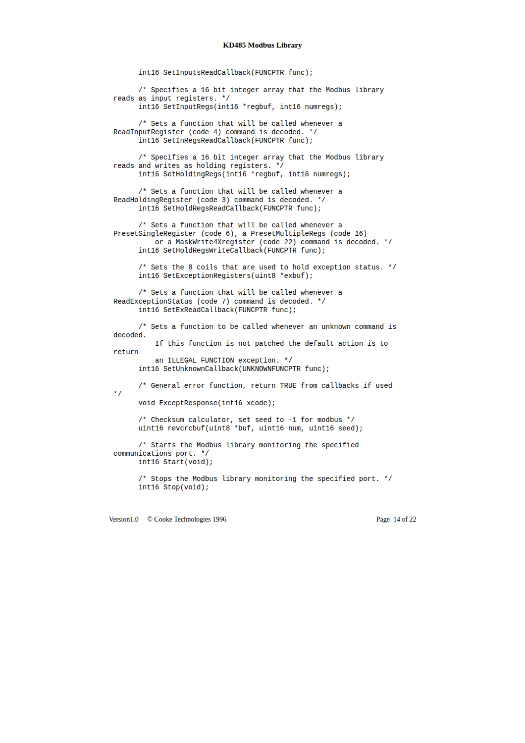KD485 Modbus Library
      int16 SetInputsReadCallback(FUNCPTR func);

      /* Specifies a 16 bit integer array that the Modbus library
reads as input registers. */
      int16 SetInputRegs(int16 *regbuf, int16 numregs);

      /* Sets a function that will be called whenever a
ReadInputRegister (code 4) command is decoded. */
      int16 SetInRegsReadCallback(FUNCPTR func);

      /* Specifies a 16 bit integer array that the Modbus library
reads and writes as holding registers. */
      int16 SetHoldingRegs(int16 *regbuf, int16 numregs);

      /* Sets a function that will be called whenever a
ReadHoldingRegister (code 3) command is decoded. */
      int16 SetHoldRegsReadCallback(FUNCPTR func);

      /* Sets a function that will be called whenever a
PresetSingleRegister (code 6), a PresetMultipleRegs (code 16)
          or a MaskWrite4Xregister (code 22) command is decoded. */
      int16 SetHoldRegsWriteCallback(FUNCPTR func);

      /* Sets the 8 coils that are used to hold exception status. */
      int16 SetExceptionRegisters(uint8 *exbuf);

      /* Sets a function that will be called whenever a
ReadExceptionStatus (code 7) command is decoded. */
      int16 SetExReadCallback(FUNCPTR func);

      /* Sets a function to be called whenever an unknown command is
decoded.
          If this function is not patched the default action is to
return
          an ILLEGAL FUNCTION exception. */
      int16 SetUnknownCallback(UNKNOWNFUNCPTR func);

      /* General error function, return TRUE from callbacks if used
*/
      void ExceptResponse(int16 xcode);

      /* Checksum calculator, set seed to -1 for modbus */
      uint16 revcrcbuf(uint8 *buf, uint16 num, uint16 seed);

      /* Starts the Modbus library monitoring the specified
communications port. */
      int16 Start(void);

      /* Stops the Modbus library monitoring the specified port. */
      int16 Stop(void);
Version1.0 © Cooke Technologies 1996
Page 14 of 22